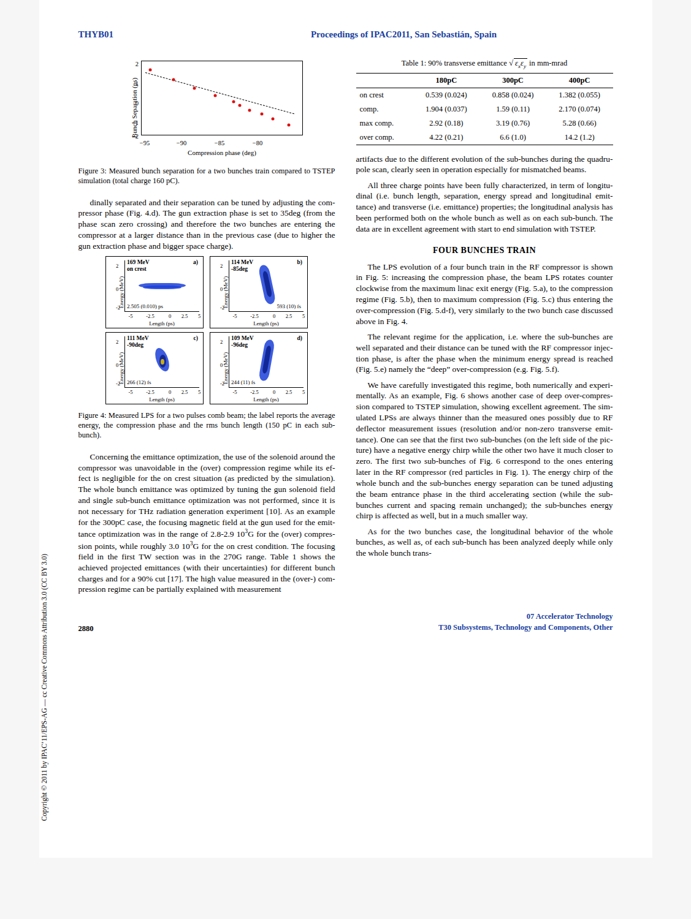THYB01
Proceedings of IPAC2011, San Sebastián, Spain
Bunch Separation (ps)
2
1
0
−1
−2
−95
−90
−85
−80
Compression phase (deg)
Figure 3: Measured bunch separation for a two bunches train compared to TSTEP simulation (total charge 160 pC).
dinally separated and their separation can be tuned by adjusting the compressor phase (Fig. 4.d). The gun extraction phase is set to 35deg (from the phase scan zero crossing) and therefore the two bunches are entering the compressor at a larger distance than in the previous case (due to higher the gun extraction phase and bigger space charge).
169 MeV
on crest
a)
Energy (MeV)
2
0
-2
2.505 (0.010) ps
-5
-2.5
0
2.5
5
Length (ps)
114 MeV
-85deg
b)
Energy (MeV)
2
0
-2
593 (10) fs
-5
-2.5
0
2.5
5
Length (ps)
111 MeV
-90deg
c)
Energy (MeV)
2
0
-2
266 (12) fs
-5
-2.5
0
2.5
5
Length (ps)
109 MeV
-96deg
d)
Energy (MeV)
2
0
-2
244 (11) fs
-5
-2.5
0
2.5
5
Length (ps)
Figure 4: Measured LPS for a two pulses comb beam; the label reports the average energy, the compression phase and the rms bunch length (150 pC in each sub-bunch).
Concerning the emittance optimization, the use of the solenoid around the compressor was unavoidable in the (over) compression regime while its effect is negligible for the on crest situation (as predicted by the simulation). The whole bunch emittance was optimized by tuning the gun solenoid field and single sub-bunch emittance optimization was not performed, since it is not necessary for THz radiation generation experiment [10]. As an example for the 300pC case, the focusing magnetic field at the gun used for the emittance optimization was in the range of 2.8-2.9 103G for the (over) compression points, while roughly 3.0 103G for the on crest condition. The focusing field in the first TW section was in the 270G range. Table 1 shows the achieved projected emittances (with their uncertainties) for different bunch charges and for a 90% cut [17]. The high value measured in the (over-) compression regime can be partially explained with measurement
Table 1: 90% transverse emittance √ ε x ε y in mm-mrad
| | 180pC | 300pC | 400pC |
| --- | --- | --- | --- |
| on crest | 0.539 (0.024) | 0.858 (0.024) | 1.382 (0.055) |
| comp. | 1.904 (0.037) | 1.59 (0.11) | 2.170 (0.074) |
| max comp. | 2.92 (0.18) | 3.19 (0.76) | 5.28 (0.66) |
| over comp. | 4.22 (0.21) | 6.6 (1.0) | 14.2 (1.2) |
artifacts due to the different evolution of the sub-bunches during the quadrupole scan, clearly seen in operation especially for mismatched beams.
All three charge points have been fully characterized, in term of longitudinal (i.e. bunch length, separation, energy spread and longitudinal emittance) and transverse (i.e. emittance) properties; the longitudinal analysis has been performed both on the whole bunch as well as on each sub-bunch. The data are in excellent agreement with start to end simulation with TSTEP.
Four Bunches Train
The LPS evolution of a four bunch train in the RF compressor is shown in Fig. 5: increasing the compression phase, the beam LPS rotates counter clockwise from the maximum linac exit energy (Fig. 5.a), to the compression regime (Fig. 5.b), then to maximum compression (Fig. 5.c) thus entering the over-compression (Fig. 5.d-f), very similarly to the two bunch case discussed above in Fig. 4.
The relevant regime for the application, i.e. where the sub-bunches are well separated and their distance can be tuned with the RF compressor injection phase, is after the phase when the minimum energy spread is reached (Fig. 5.e) namely the “deep” over-compression (e.g. Fig. 5.f).
We have carefully investigated this regime, both numerically and experimentally. As an example, Fig. 6 shows another case of deep over-compression compared to TSTEP simulation, showing excellent agreement. The simulated LPSs are always thinner than the measured ones possibly due to RF deflector measurement issues (resolution and/or non-zero transverse emittance). One can see that the first two sub-bunches (on the left side of the picture) have a negative energy chirp while the other two have it much closer to zero. The first two sub-bunches of Fig. 6 correspond to the ones entering later in the RF compressor (red particles in Fig. 1). The energy chirp of the whole bunch and the sub-bunches energy separation can be tuned adjusting the beam entrance phase in the third accelerating section (while the sub-bunches current and spacing remain unchanged); the sub-bunches energy chirp is affected as well, but in a much smaller way.
As for the two bunches case, the longitudinal behavior of the whole bunches, as well as, of each sub-bunch has been analyzed deeply while only the whole bunch trans-
2880
07 Accelerator Technology
T30 Subsystems, Technology and Components, Other
Copyright © 2011 by IPAC’11/EPS-AG — cc Creative Commons Attribution 3.0 (CC BY 3.0)